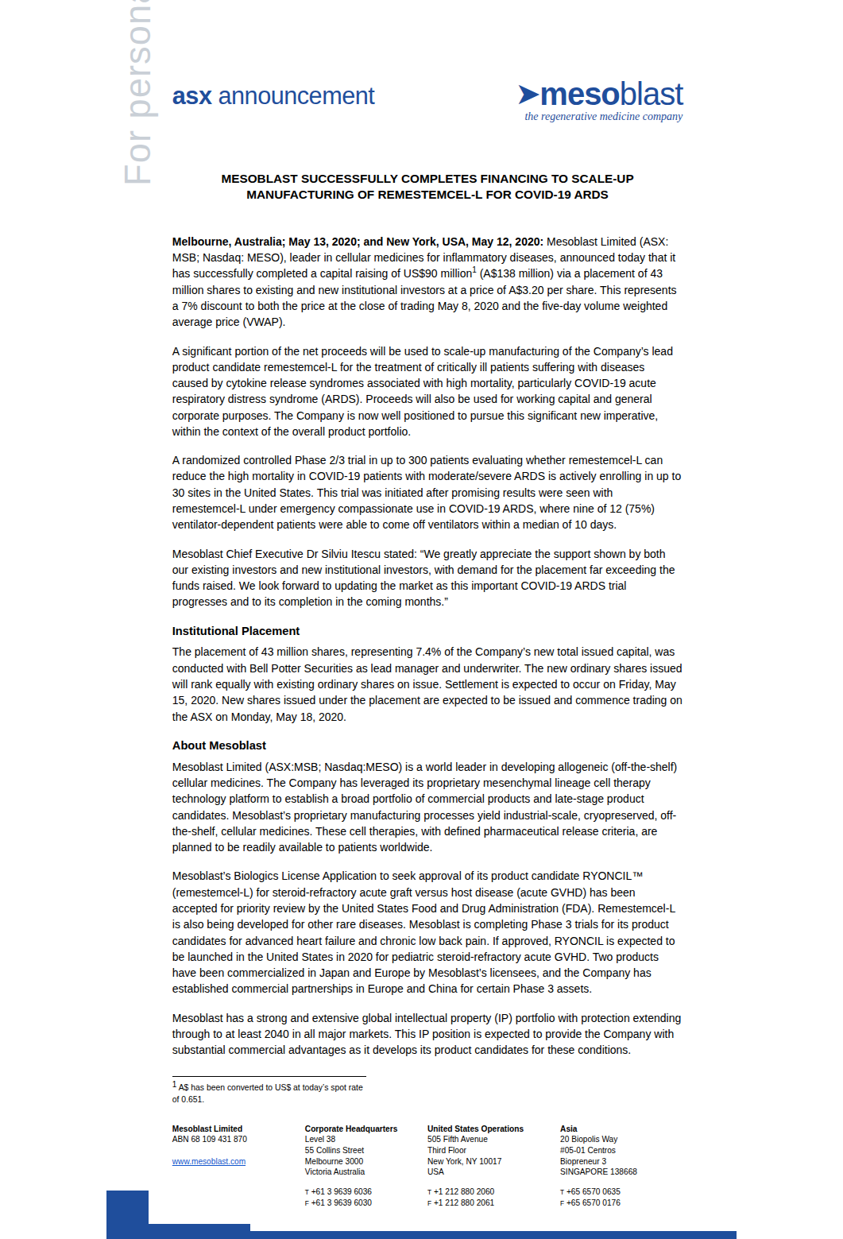For personal use only
asx announcement
➤meso blast
the regenerative medicine company
MESOBLAST SUCCESSFULLY COMPLETES FINANCING TO SCALE-UP
MANUFACTURING OF REMESTEMCEL-L FOR COVID-19 ARDS
Melbourne, Australia; May 13, 2020; and New York, USA, May 12, 2020: Mesoblast Limited (ASX: MSB; Nasdaq: MESO), leader in cellular medicines for inflammatory diseases, announced today that it has successfully completed a capital raising of US$90 million1 (A$138 million) via a placement of 43 million shares to existing and new institutional investors at a price of A$3.20 per share. This represents a 7% discount to both the price at the close of trading May 8, 2020 and the five-day volume weighted average price (VWAP).
A significant portion of the net proceeds will be used to scale-up manufacturing of the Company’s lead product candidate remestemcel-L for the treatment of critically ill patients suffering with diseases caused by cytokine release syndromes associated with high mortality, particularly COVID-19 acute respiratory distress syndrome (ARDS). Proceeds will also be used for working capital and general corporate purposes. The Company is now well positioned to pursue this significant new imperative, within the context of the overall product portfolio.
A randomized controlled Phase 2/3 trial in up to 300 patients evaluating whether remestemcel-L can reduce the high mortality in COVID-19 patients with moderate/severe ARDS is actively enrolling in up to 30 sites in the United States. This trial was initiated after promising results were seen with remestemcel-L under emergency compassionate use in COVID-19 ARDS, where nine of 12 (75%) ventilator-dependent patients were able to come off ventilators within a median of 10 days.
Mesoblast Chief Executive Dr Silviu Itescu stated: “We greatly appreciate the support shown by both our existing investors and new institutional investors, with demand for the placement far exceeding the funds raised. We look forward to updating the market as this important COVID-19 ARDS trial progresses and to its completion in the coming months.”
Institutional Placement
The placement of 43 million shares, representing 7.4% of the Company’s new total issued capital, was conducted with Bell Potter Securities as lead manager and underwriter. The new ordinary shares issued will rank equally with existing ordinary shares on issue. Settlement is expected to occur on Friday, May 15, 2020. New shares issued under the placement are expected to be issued and commence trading on the ASX on Monday, May 18, 2020.
About Mesoblast
Mesoblast Limited (ASX:MSB; Nasdaq:MESO) is a world leader in developing allogeneic (off-the-shelf) cellular medicines. The Company has leveraged its proprietary mesenchymal lineage cell therapy technology platform to establish a broad portfolio of commercial products and late-stage product candidates. Mesoblast’s proprietary manufacturing processes yield industrial-scale, cryopreserved, off-the-shelf, cellular medicines. These cell therapies, with defined pharmaceutical release criteria, are planned to be readily available to patients worldwide.
Mesoblast’s Biologics License Application to seek approval of its product candidate RYONCIL™ (remestemcel-L) for steroid-refractory acute graft versus host disease (acute GVHD) has been accepted for priority review by the United States Food and Drug Administration (FDA). Remestemcel-L is also being developed for other rare diseases. Mesoblast is completing Phase 3 trials for its product candidates for advanced heart failure and chronic low back pain. If approved, RYONCIL is expected to be launched in the United States in 2020 for pediatric steroid-refractory acute GVHD. Two products have been commercialized in Japan and Europe by Mesoblast’s licensees, and the Company has established commercial partnerships in Europe and China for certain Phase 3 assets.
Mesoblast has a strong and extensive global intellectual property (IP) portfolio with protection extending through to at least 2040 in all major markets. This IP position is expected to provide the Company with substantial commercial advantages as it develops its product candidates for these conditions.
1 A$ has been converted to US$ at today’s spot rate of 0.651.
| Mesoblast Limited | Corporate Headquarters | United States Operations | Asia |
| ABN 68 109 431 870 | Level 38 | 505 Fifth Avenue | 20 Biopolis Way |
| | 55 Collins Street | Third Floor | #05-01 Centros |
| www.mesoblast.com | Melbourne 3000 | New York, NY 10017 | Biopreneur 3 |
| | Victoria Australia | USA | SINGAPORE 138668 |
| | T +61 3 9639 6036 | T +1 212 880 2060 | T +65 6570 0635 |
| | F +61 3 9639 6030 | F +1 212 880 2061 | F +65 6570 0176 |